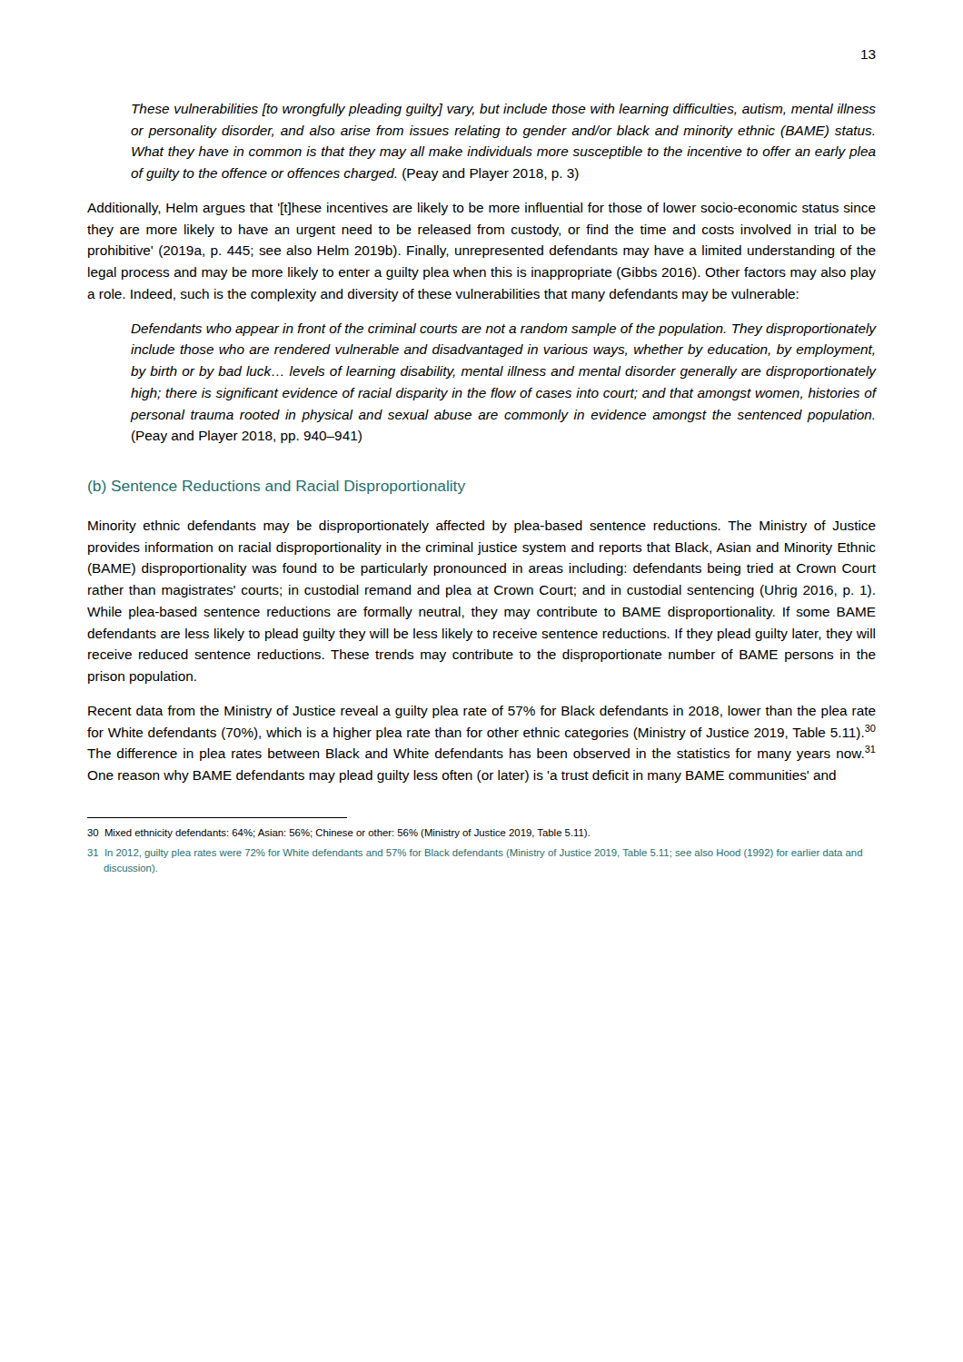13
These vulnerabilities [to wrongfully pleading guilty] vary, but include those with learning difficulties, autism, mental illness or personality disorder, and also arise from issues relating to gender and/or black and minority ethnic (BAME) status. What they have in common is that they may all make individuals more susceptible to the incentive to offer an early plea of guilty to the offence or offences charged. (Peay and Player 2018, p. 3)
Additionally, Helm argues that '[t]hese incentives are likely to be more influential for those of lower socio-economic status since they are more likely to have an urgent need to be released from custody, or find the time and costs involved in trial to be prohibitive' (2019a, p. 445; see also Helm 2019b). Finally, unrepresented defendants may have a limited understanding of the legal process and may be more likely to enter a guilty plea when this is inappropriate (Gibbs 2016). Other factors may also play a role. Indeed, such is the complexity and diversity of these vulnerabilities that many defendants may be vulnerable:
Defendants who appear in front of the criminal courts are not a random sample of the population. They disproportionately include those who are rendered vulnerable and disadvantaged in various ways, whether by education, by employment, by birth or by bad luck… levels of learning disability, mental illness and mental disorder generally are disproportionately high; there is significant evidence of racial disparity in the flow of cases into court; and that amongst women, histories of personal trauma rooted in physical and sexual abuse are commonly in evidence amongst the sentenced population. (Peay and Player 2018, pp. 940–941)
(b) Sentence Reductions and Racial Disproportionality
Minority ethnic defendants may be disproportionately affected by plea-based sentence reductions. The Ministry of Justice provides information on racial disproportionality in the criminal justice system and reports that Black, Asian and Minority Ethnic (BAME) disproportionality was found to be particularly pronounced in areas including: defendants being tried at Crown Court rather than magistrates' courts; in custodial remand and plea at Crown Court; and in custodial sentencing (Uhrig 2016, p. 1). While plea-based sentence reductions are formally neutral, they may contribute to BAME disproportionality. If some BAME defendants are less likely to plead guilty they will be less likely to receive sentence reductions. If they plead guilty later, they will receive reduced sentence reductions. These trends may contribute to the disproportionate number of BAME persons in the prison population.
Recent data from the Ministry of Justice reveal a guilty plea rate of 57% for Black defendants in 2018, lower than the plea rate for White defendants (70%), which is a higher plea rate than for other ethnic categories (Ministry of Justice 2019, Table 5.11).30 The difference in plea rates between Black and White defendants has been observed in the statistics for many years now.31 One reason why BAME defendants may plead guilty less often (or later) is 'a trust deficit in many BAME communities' and
30 Mixed ethnicity defendants: 64%; Asian: 56%; Chinese or other: 56% (Ministry of Justice 2019, Table 5.11).
31 In 2012, guilty plea rates were 72% for White defendants and 57% for Black defendants (Ministry of Justice 2019, Table 5.11; see also Hood (1992) for earlier data and discussion).